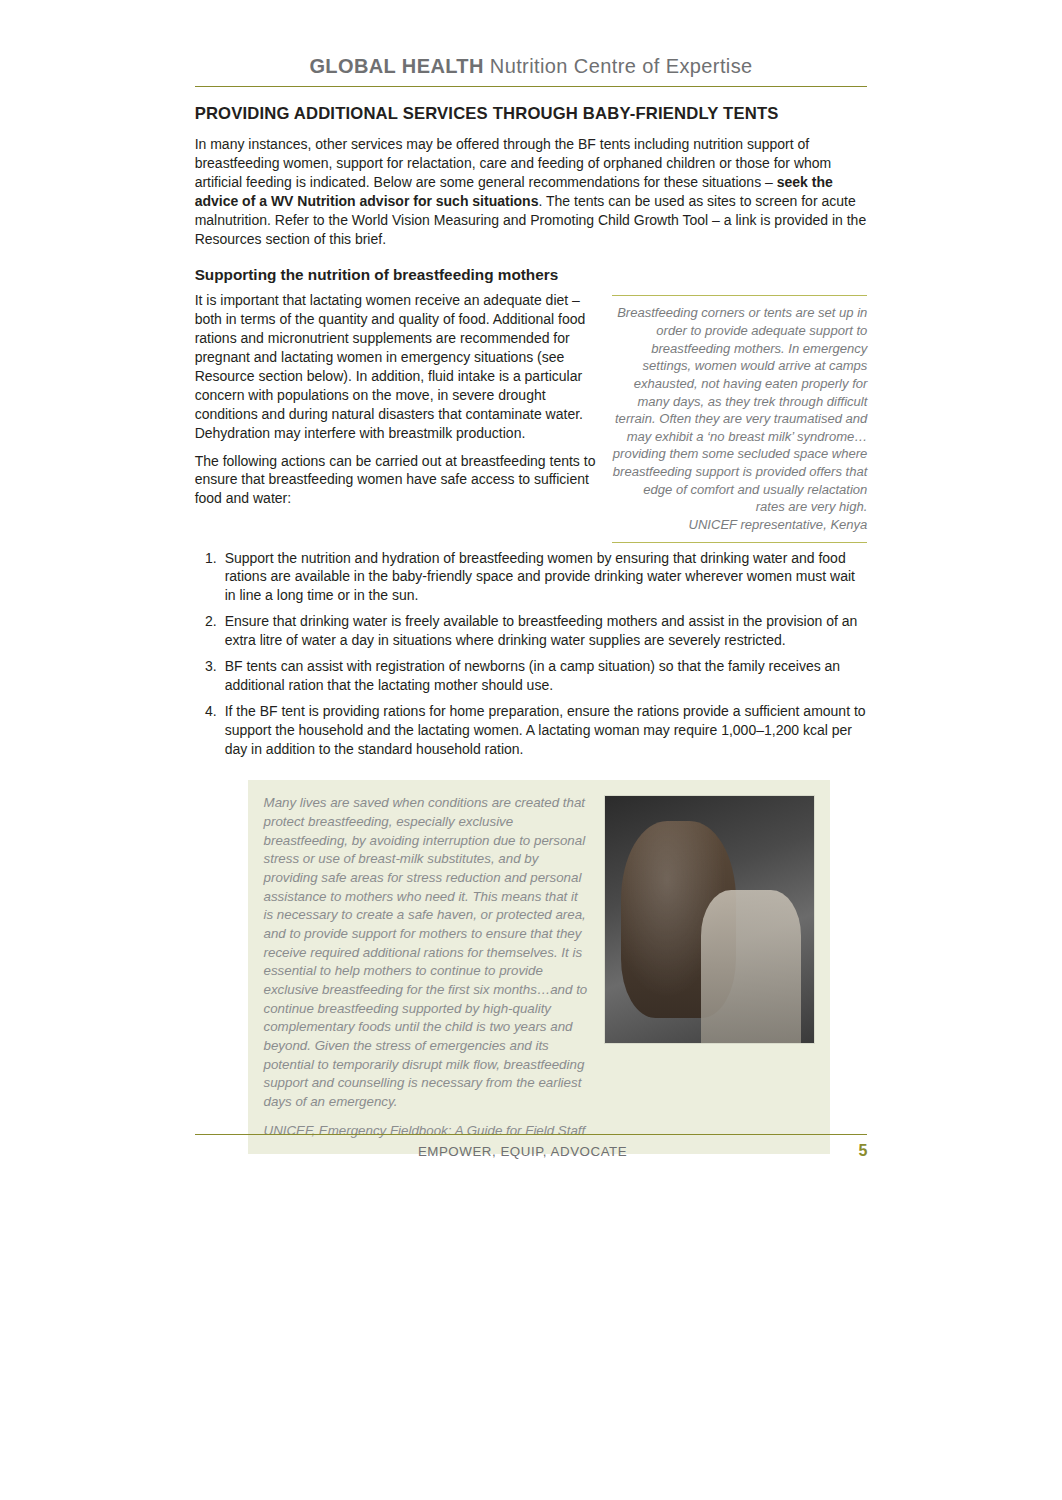GLOBAL HEALTH Nutrition Centre of Expertise
Providing additional services through baby-friendly tents
In many instances, other services may be offered through the BF tents including nutrition support of breastfeeding women, support for relactation, care and feeding of orphaned children or those for whom artificial feeding is indicated. Below are some general recommendations for these situations – seek the advice of a WV Nutrition advisor for such situations. The tents can be used as sites to screen for acute malnutrition. Refer to the World Vision Measuring and Promoting Child Growth Tool – a link is provided in the Resources section of this brief.
Supporting the nutrition of breastfeeding mothers
It is important that lactating women receive an adequate diet – both in terms of the quantity and quality of food. Additional food rations and micronutrient supplements are recommended for pregnant and lactating women in emergency situations (see Resource section below). In addition, fluid intake is a particular concern with populations on the move, in severe drought conditions and during natural disasters that contaminate water. Dehydration may interfere with breastmilk production.
The following actions can be carried out at breastfeeding tents to ensure that breastfeeding women have safe access to sufficient food and water:
Breastfeeding corners or tents are set up in order to provide adequate support to breastfeeding mothers. In emergency settings, women would arrive at camps exhausted, not having eaten properly for many days, as they trek through difficult terrain. Often they are very traumatised and may exhibit a ‘no breast milk’ syndrome… providing them some secluded space where breastfeeding support is provided offers that edge of comfort and usually relactation rates are very high. UNICEF representative, Kenya
Support the nutrition and hydration of breastfeeding women by ensuring that drinking water and food rations are available in the baby-friendly space and provide drinking water wherever women must wait in line a long time or in the sun.
Ensure that drinking water is freely available to breastfeeding mothers and assist in the provision of an extra litre of water a day in situations where drinking water supplies are severely restricted.
BF tents can assist with registration of newborns (in a camp situation) so that the family receives an additional ration that the lactating mother should use.
If the BF tent is providing rations for home preparation, ensure the rations provide a sufficient amount to support the household and the lactating women. A lactating woman may require 1,000–1,200 kcal per day in addition to the standard household ration.
Many lives are saved when conditions are created that protect breastfeeding, especially exclusive breastfeeding, by avoiding interruption due to personal stress or use of breast-milk substitutes, and by providing safe areas for stress reduction and personal assistance to mothers who need it. This means that it is necessary to create a safe haven, or protected area, and to provide support for mothers to ensure that they receive required additional rations for themselves. It is essential to help mothers to continue to provide exclusive breastfeeding for the first six months…and to continue breastfeeding supported by high-quality complementary foods until the child is two years and beyond. Given the stress of emergencies and its potential to temporarily disrupt milk flow, breastfeeding support and counselling is necessary from the earliest days of an emergency.
UNICEF, Emergency Fieldbook: A Guide for Field Staff
EMPOWER, EQUIP, ADVOCATE
5